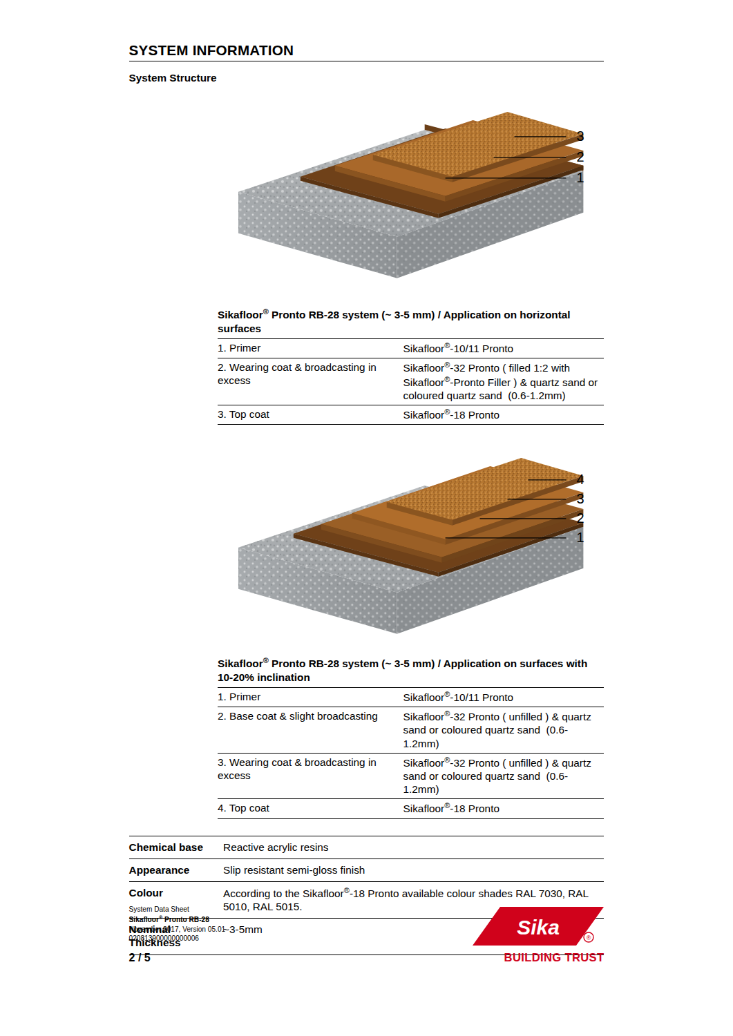SYSTEM INFORMATION
System Structure
3 2 1
Sikafloor® Pronto RB-28 system (~ 3-5 mm) / Application on horizontal surfaces
| 1. Primer | Sikafloor ® -10/11 Pronto |
| 2. Wearing coat & broadcasting in excess | Sikafloor ® -32 Pronto ( filled 1:2 with Sikafloor ® -Pronto Filler ) & quartz sand or coloured quartz sand (0.6-1.2mm) |
| 3. Top coat | Sikafloor ® -18 Pronto |
4 3 2 1
Sikafloor® Pronto RB-28 system (~ 3-5 mm) / Application on surfaces with 10-20% inclination
| 1. Primer | Sikafloor ® -10/11 Pronto |
| 2. Base coat & slight broadcasting | Sikafloor ® -32 Pronto ( unfilled ) & quartz sand or coloured quartz sand (0.6-1.2mm) |
| 3. Wearing coat & broadcasting in excess | Sikafloor ® -32 Pronto ( unfilled ) & quartz sand or coloured quartz sand (0.6-1.2mm) |
| 4. Top coat | Sikafloor ® -18 Pronto |
| Chemical base | Reactive acrylic resins |
| Appearance | Slip resistant semi-gloss finish |
| Colour | According to the Sikafloor ® -18 Pronto available colour shades RAL 7030, RAL 5010, RAL 5015. |
| Nominal Thickness | ~3-5mm |
System Data Sheet
Sikafloor® Pronto RB-28
November 2017, Version 05.01
020813900000000006
2 / 5
Sika ®
BUILDING TRUST